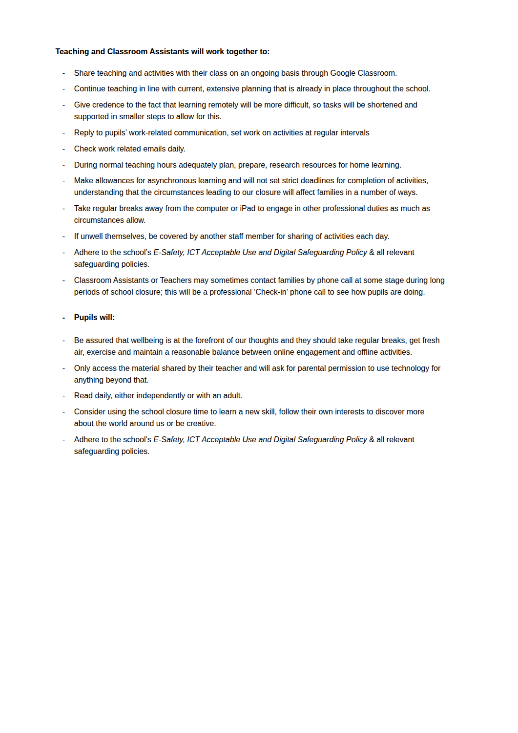Teaching and Classroom Assistants will work together to:
Share teaching and activities with their class on an ongoing basis through Google Classroom.
Continue teaching in line with current, extensive planning that is already in place throughout the school.
Give credence to the fact that learning remotely will be more difficult, so tasks will be shortened and supported in smaller steps to allow for this.
Reply to pupils’ work-related communication, set work on activities at regular intervals
Check work related emails daily.
During normal teaching hours adequately plan, prepare, research resources for home learning.
Make allowances for asynchronous learning and will not set strict deadlines for completion of activities, understanding that the circumstances leading to our closure will affect families in a number of ways.
Take regular breaks away from the computer or iPad to engage in other professional duties as much as circumstances allow.
If unwell themselves, be covered by another staff member for sharing of activities each day.
Adhere to the school’s E-Safety, ICT Acceptable Use and Digital Safeguarding Policy & all relevant safeguarding policies.
Classroom Assistants or Teachers may sometimes contact families by phone call at some stage during long periods of school closure; this will be a professional ‘Check-in’ phone call to see how pupils are doing.
Pupils will:
Be assured that wellbeing is at the forefront of our thoughts and they should take regular breaks, get fresh air, exercise and maintain a reasonable balance between online engagement and offline activities.
Only access the material shared by their teacher and will ask for parental permission to use technology for anything beyond that.
Read daily, either independently or with an adult.
Consider using the school closure time to learn a new skill, follow their own interests to discover more about the world around us or be creative.
Adhere to the school’s E-Safety, ICT Acceptable Use and Digital Safeguarding Policy & all relevant safeguarding policies.